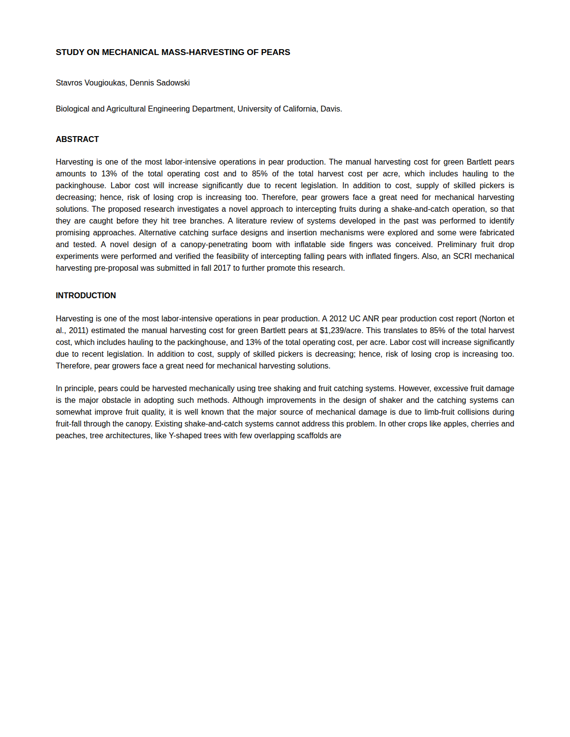Study on Mechanical Mass-Harvesting of Pears
Stavros Vougioukas, Dennis Sadowski
Biological and Agricultural Engineering Department, University of California, Davis.
Abstract
Harvesting is one of the most labor-intensive operations in pear production. The manual harvesting cost for green Bartlett pears amounts to 13% of the total operating cost and to 85% of the total harvest cost per acre, which includes hauling to the packinghouse. Labor cost will increase significantly due to recent legislation. In addition to cost, supply of skilled pickers is decreasing; hence, risk of losing crop is increasing too. Therefore, pear growers face a great need for mechanical harvesting solutions. The proposed research investigates a novel approach to intercepting fruits during a shake-and-catch operation, so that they are caught before they hit tree branches. A literature review of systems developed in the past was performed to identify promising approaches. Alternative catching surface designs and insertion mechanisms were explored and some were fabricated and tested. A novel design of a canopy-penetrating boom with inflatable side fingers was conceived. Preliminary fruit drop experiments were performed and verified the feasibility of intercepting falling pears with inflated fingers. Also, an SCRI mechanical harvesting pre-proposal was submitted in fall 2017 to further promote this research.
Introduction
Harvesting is one of the most labor-intensive operations in pear production. A 2012 UC ANR pear production cost report (Norton et al., 2011) estimated the manual harvesting cost for green Bartlett pears at $1,239/acre. This translates to 85% of the total harvest cost, which includes hauling to the packinghouse, and 13% of the total operating cost, per acre. Labor cost will increase significantly due to recent legislation. In addition to cost, supply of skilled pickers is decreasing; hence, risk of losing crop is increasing too. Therefore, pear growers face a great need for mechanical harvesting solutions.
In principle, pears could be harvested mechanically using tree shaking and fruit catching systems. However, excessive fruit damage is the major obstacle in adopting such methods. Although improvements in the design of shaker and the catching systems can somewhat improve fruit quality, it is well known that the major source of mechanical damage is due to limb-fruit collisions during fruit-fall through the canopy. Existing shake-and-catch systems cannot address this problem. In other crops like apples, cherries and peaches, tree architectures, like Y-shaped trees with few overlapping scaffolds are